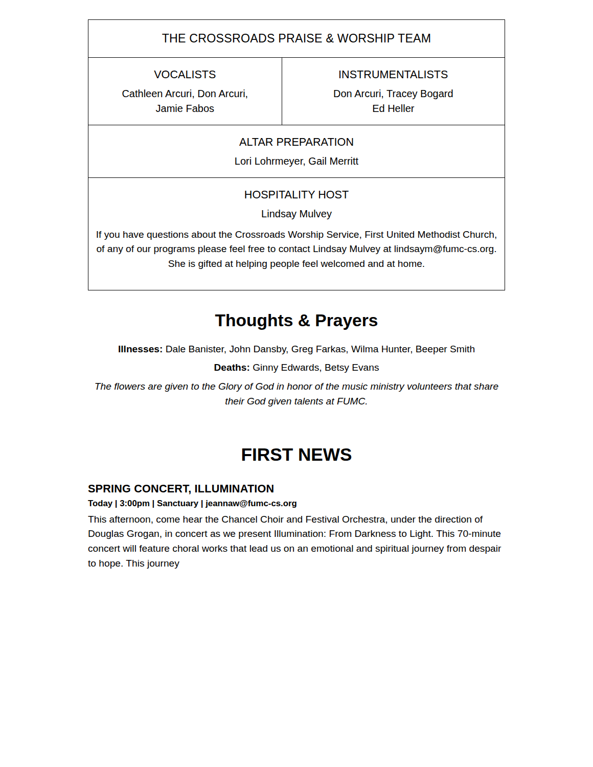| THE CROSSROADS PRAISE & WORSHIP TEAM |
| VOCALISTS Cathleen Arcuri, Don Arcuri, Jamie Fabos | INSTRUMENTALISTS Don Arcuri, Tracey Bogard Ed Heller |
| ALTAR PREPARATION Lori Lohrmeyer, Gail Merritt |
| HOSPITALITY HOST Lindsay Mulvey If you have questions about the Crossroads Worship Service, First United Methodist Church, of any of our programs please feel free to contact Lindsay Mulvey at lindsaym@fumc-cs.org. She is gifted at helping people feel welcomed and at home. |
Thoughts & Prayers
Illnesses: Dale Banister, John Dansby, Greg Farkas, Wilma Hunter, Beeper Smith
Deaths: Ginny Edwards, Betsy Evans
The flowers are given to the Glory of God in honor of the music ministry volunteers that share their God given talents at FUMC.
FIRST NEWS
SPRING CONCERT, ILLUMINATION
Today | 3:00pm | Sanctuary | jeannaw@fumc-cs.org
This afternoon, come hear the Chancel Choir and Festival Orchestra, under the direction of Douglas Grogan, in concert as we present Illumination: From Darkness to Light. This 70-minute concert will feature choral works that lead us on an emotional and spiritual journey from despair to hope. This journey